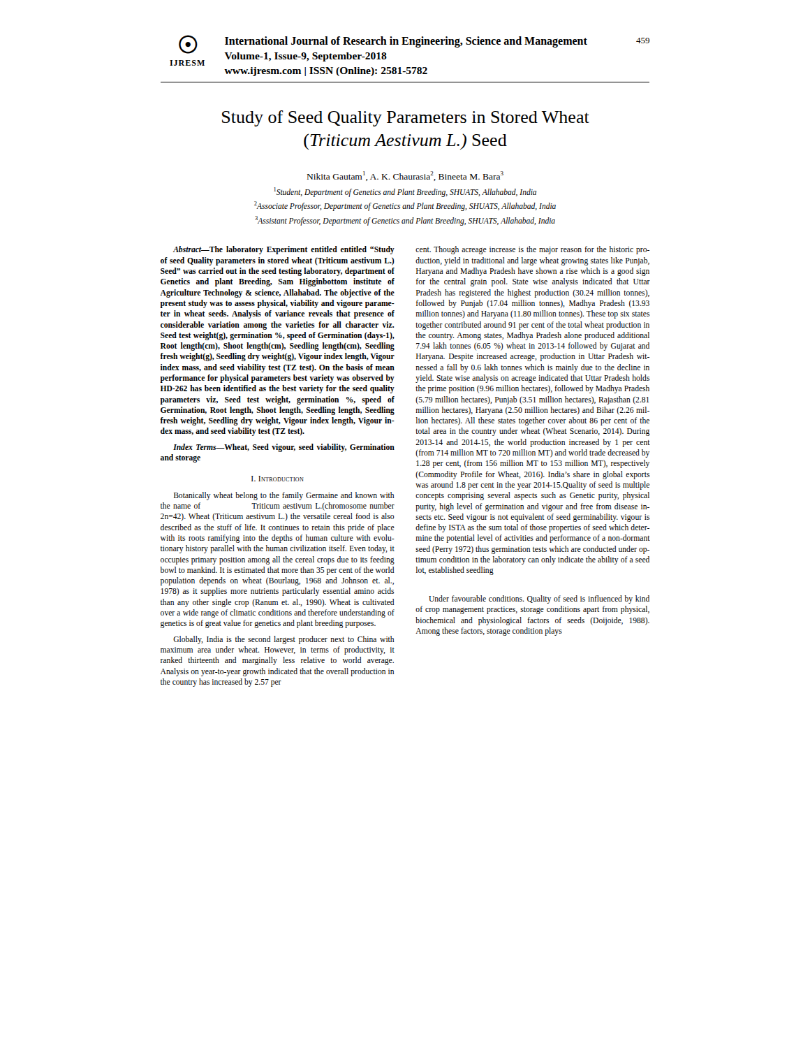☉ IJRESM
International Journal of Research in Engineering, Science and Management
Volume-1, Issue-9, September-2018
www.ijresm.com | ISSN (Online): 2581-5782
459
Study of Seed Quality Parameters in Stored Wheat (Triticum Aestivum L.) Seed
Nikita Gautam1, A. K. Chaurasia2, Bineeta M. Bara3
1Student, Department of Genetics and Plant Breeding, SHUATS, Allahabad, India
2Associate Professor, Department of Genetics and Plant Breeding, SHUATS, Allahabad, India
3Assistant Professor, Department of Genetics and Plant Breeding, SHUATS, Allahabad, India
Abstract—The laboratory Experiment entitled entitled “Study of seed Quality parameters in stored wheat (Triticum aestivum L.) Seed” was carried out in the seed testing laboratory, department of Genetics and plant Breeding, Sam Higginbottom institute of Agriculture Technology & science, Allahabad. The objective of the present study was to assess physical, viability and vigoure parameter in wheat seeds. Analysis of variance reveals that presence of considerable variation among the varieties for all character viz. Seed test weight(g), germination %, speed of Germination (days-1), Root length(cm), Shoot length(cm), Seedling length(cm), Seedling fresh weight(g), Seedling dry weight(g), Vigour index length, Vigour index mass, and seed viability test (TZ test). On the basis of mean performance for physical parameters best variety was observed by HD-262 has been identified as the best variety for the seed quality parameters viz, Seed test weight, germination %, speed of Germination, Root length, Shoot length, Seedling length, Seedling fresh weight, Seedling dry weight, Vigour index length, Vigour index mass, and seed viability test (TZ test).
Index Terms—Wheat, Seed vigour, seed viability, Germination and storage
I. Introduction
Botanically wheat belong to the family Germaine and known with the name of Triticum aestivum L.(chromosome number 2n=42). Wheat (Triticum aestivum L.) the versatile cereal food is also described as the stuff of life. It continues to retain this pride of place with its roots ramifying into the depths of human culture with evolutionary history parallel with the human civilization itself. Even today, it occupies primary position among all the cereal crops due to its feeding bowl to mankind. It is estimated that more than 35 per cent of the world population depends on wheat (Bourlaug, 1968 and Johnson et. al., 1978) as it supplies more nutrients particularly essential amino acids than any other single crop (Ranum et. al., 1990). Wheat is cultivated over a wide range of climatic conditions and therefore understanding of genetics is of great value for genetics and plant breeding purposes.
Globally, India is the second largest producer next to China with maximum area under wheat. However, in terms of productivity, it ranked thirteenth and marginally less relative to world average. Analysis on year-to-year growth indicated that the overall production in the country has increased by 2.57 per
cent. Though acreage increase is the major reason for the historic production, yield in traditional and large wheat growing states like Punjab, Haryana and Madhya Pradesh have shown a rise which is a good sign for the central grain pool. State wise analysis indicated that Uttar Pradesh has registered the highest production (30.24 million tonnes), followed by Punjab (17.04 million tonnes), Madhya Pradesh (13.93 million tonnes) and Haryana (11.80 million tonnes). These top six states together contributed around 91 per cent of the total wheat production in the country. Among states, Madhya Pradesh alone produced additional 7.94 lakh tonnes (6.05 %) wheat in 2013-14 followed by Gujarat and Haryana. Despite increased acreage, production in Uttar Pradesh witnessed a fall by 0.6 lakh tonnes which is mainly due to the decline in yield. State wise analysis on acreage indicated that Uttar Pradesh holds the prime position (9.96 million hectares), followed by Madhya Pradesh (5.79 million hectares), Punjab (3.51 million hectares), Rajasthan (2.81 million hectares), Haryana (2.50 million hectares) and Bihar (2.26 million hectares). All these states together cover about 86 per cent of the total area in the country under wheat (Wheat Scenario, 2014). During 2013-14 and 2014-15, the world production increased by 1 per cent (from 714 million MT to 720 million MT) and world trade decreased by 1.28 per cent, (from 156 million MT to 153 million MT), respectively (Commodity Profile for Wheat, 2016). India’s share in global exports was around 1.8 per cent in the year 2014-15.Quality of seed is multiple concepts comprising several aspects such as Genetic purity, physical purity, high level of germination and vigour and free from disease insects etc. Seed vigour is not equivalent of seed germinability. vigour is define by ISTA as the sum total of those properties of seed which determine the potential level of activities and performance of a non-dormant seed (Perry 1972) thus germination tests which are conducted under optimum condition in the laboratory can only indicate the ability of a seed lot, established seedling
Under favourable conditions. Quality of seed is influenced by kind of crop management practices, storage conditions apart from physical, biochemical and physiological factors of seeds (Doijoide, 1988). Among these factors, storage condition plays